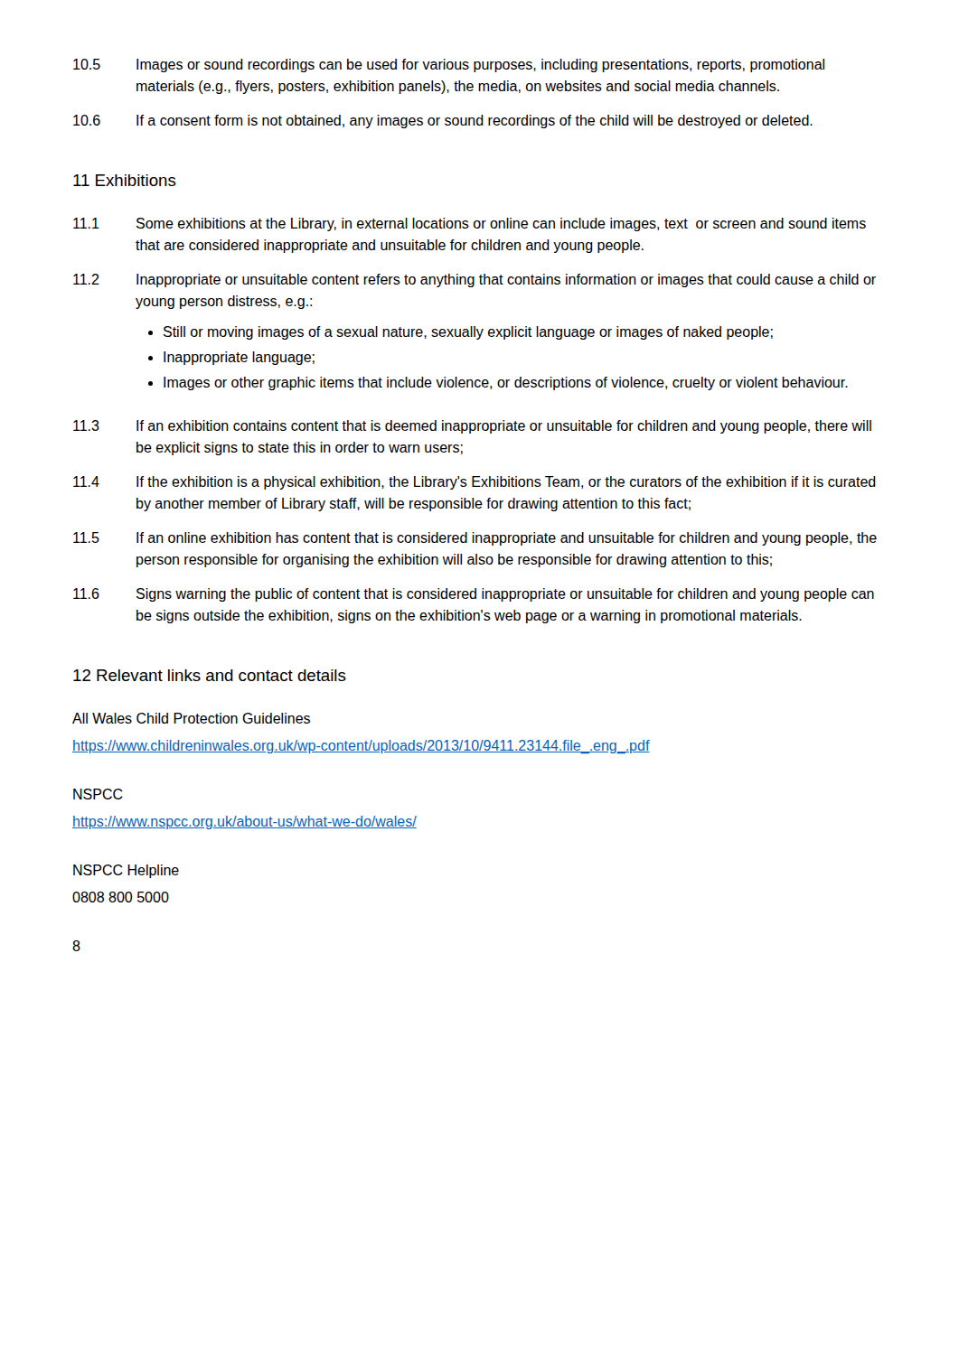10.5
Images or sound recordings can be used for various purposes, including presentations, reports, promotional materials (e.g., flyers, posters, exhibition panels), the media, on websites and social media channels.
10.6
If a consent form is not obtained, any images or sound recordings of the child will be destroyed or deleted.
11 Exhibitions
11.1
Some exhibitions at the Library, in external locations or online can include images, text or screen and sound items that are considered inappropriate and unsuitable for children and young people.
11.2
Inappropriate or unsuitable content refers to anything that contains information or images that could cause a child or young person distress, e.g.:
Still or moving images of a sexual nature, sexually explicit language or images of naked people;
Inappropriate language;
Images or other graphic items that include violence, or descriptions of violence, cruelty or violent behaviour.
11.3
If an exhibition contains content that is deemed inappropriate or unsuitable for children and young people, there will be explicit signs to state this in order to warn users;
11.4
If the exhibition is a physical exhibition, the Library's Exhibitions Team, or the curators of the exhibition if it is curated by another member of Library staff, will be responsible for drawing attention to this fact;
11.5
If an online exhibition has content that is considered inappropriate and unsuitable for children and young people, the person responsible for organising the exhibition will also be responsible for drawing attention to this;
11.6
Signs warning the public of content that is considered inappropriate or unsuitable for children and young people can be signs outside the exhibition, signs on the exhibition's web page or a warning in promotional materials.
12 Relevant links and contact details
All Wales Child Protection Guidelines
https://www.childreninwales.org.uk/wp-content/uploads/2013/10/9411.23144.file_.eng_.pdf
NSPCC
https://www.nspcc.org.uk/about-us/what-we-do/wales/
NSPCC Helpline
0808 800 5000
8